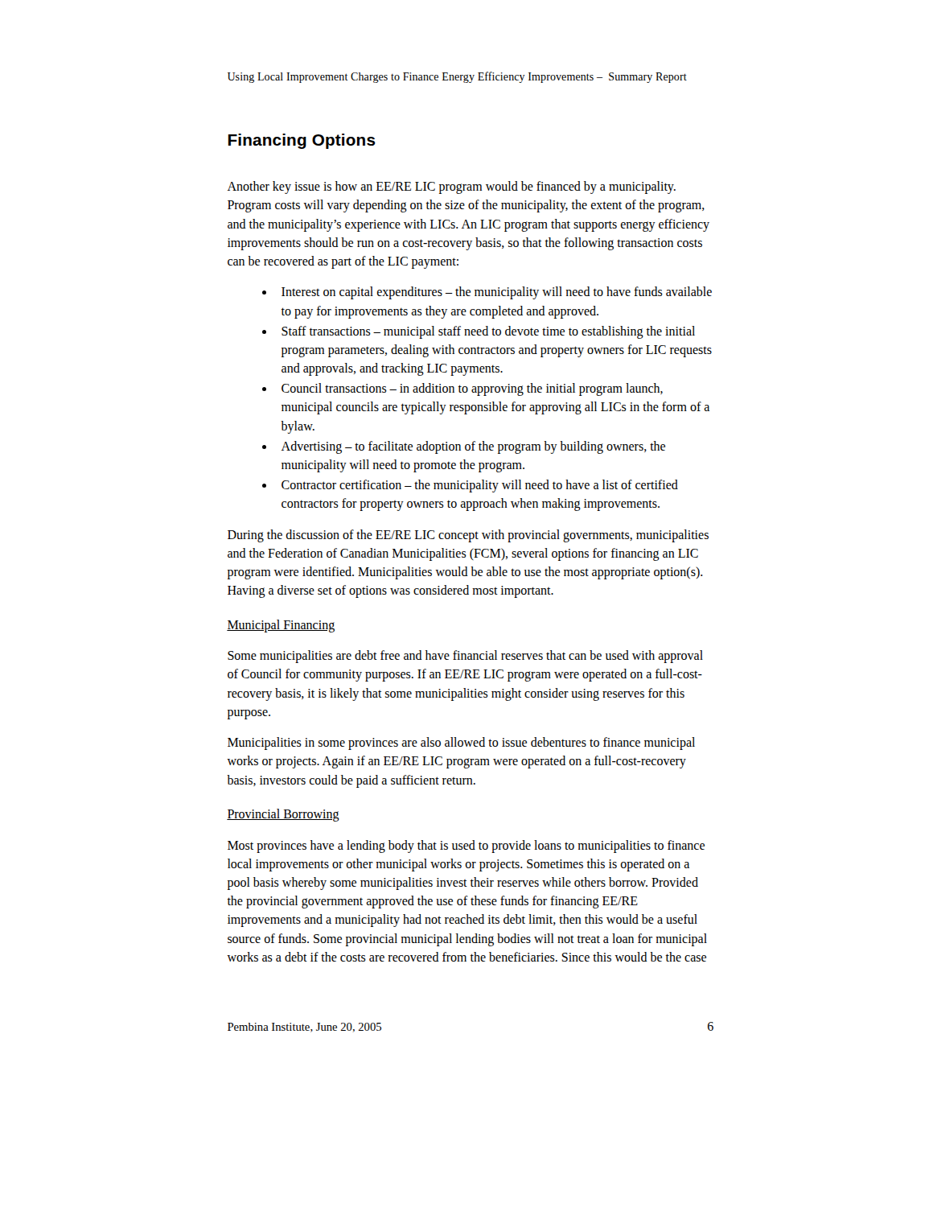Using Local Improvement Charges to Finance Energy Efficiency Improvements – Summary Report
Financing Options
Another key issue is how an EE/RE LIC program would be financed by a municipality. Program costs will vary depending on the size of the municipality, the extent of the program, and the municipality’s experience with LICs. An LIC program that supports energy efficiency improvements should be run on a cost-recovery basis, so that the following transaction costs can be recovered as part of the LIC payment:
Interest on capital expenditures – the municipality will need to have funds available to pay for improvements as they are completed and approved.
Staff transactions – municipal staff need to devote time to establishing the initial program parameters, dealing with contractors and property owners for LIC requests and approvals, and tracking LIC payments.
Council transactions – in addition to approving the initial program launch, municipal councils are typically responsible for approving all LICs in the form of a bylaw.
Advertising – to facilitate adoption of the program by building owners, the municipality will need to promote the program.
Contractor certification – the municipality will need to have a list of certified contractors for property owners to approach when making improvements.
During the discussion of the EE/RE LIC concept with provincial governments, municipalities and the Federation of Canadian Municipalities (FCM), several options for financing an LIC program were identified. Municipalities would be able to use the most appropriate option(s). Having a diverse set of options was considered most important.
Municipal Financing
Some municipalities are debt free and have financial reserves that can be used with approval of Council for community purposes. If an EE/RE LIC program were operated on a full-cost-recovery basis, it is likely that some municipalities might consider using reserves for this purpose.
Municipalities in some provinces are also allowed to issue debentures to finance municipal works or projects. Again if an EE/RE LIC program were operated on a full-cost-recovery basis, investors could be paid a sufficient return.
Provincial Borrowing
Most provinces have a lending body that is used to provide loans to municipalities to finance local improvements or other municipal works or projects. Sometimes this is operated on a pool basis whereby some municipalities invest their reserves while others borrow. Provided the provincial government approved the use of these funds for financing EE/RE improvements and a municipality had not reached its debt limit, then this would be a useful source of funds. Some provincial municipal lending bodies will not treat a loan for municipal works as a debt if the costs are recovered from the beneficiaries. Since this would be the case
Pembina Institute, June 20, 2005 6